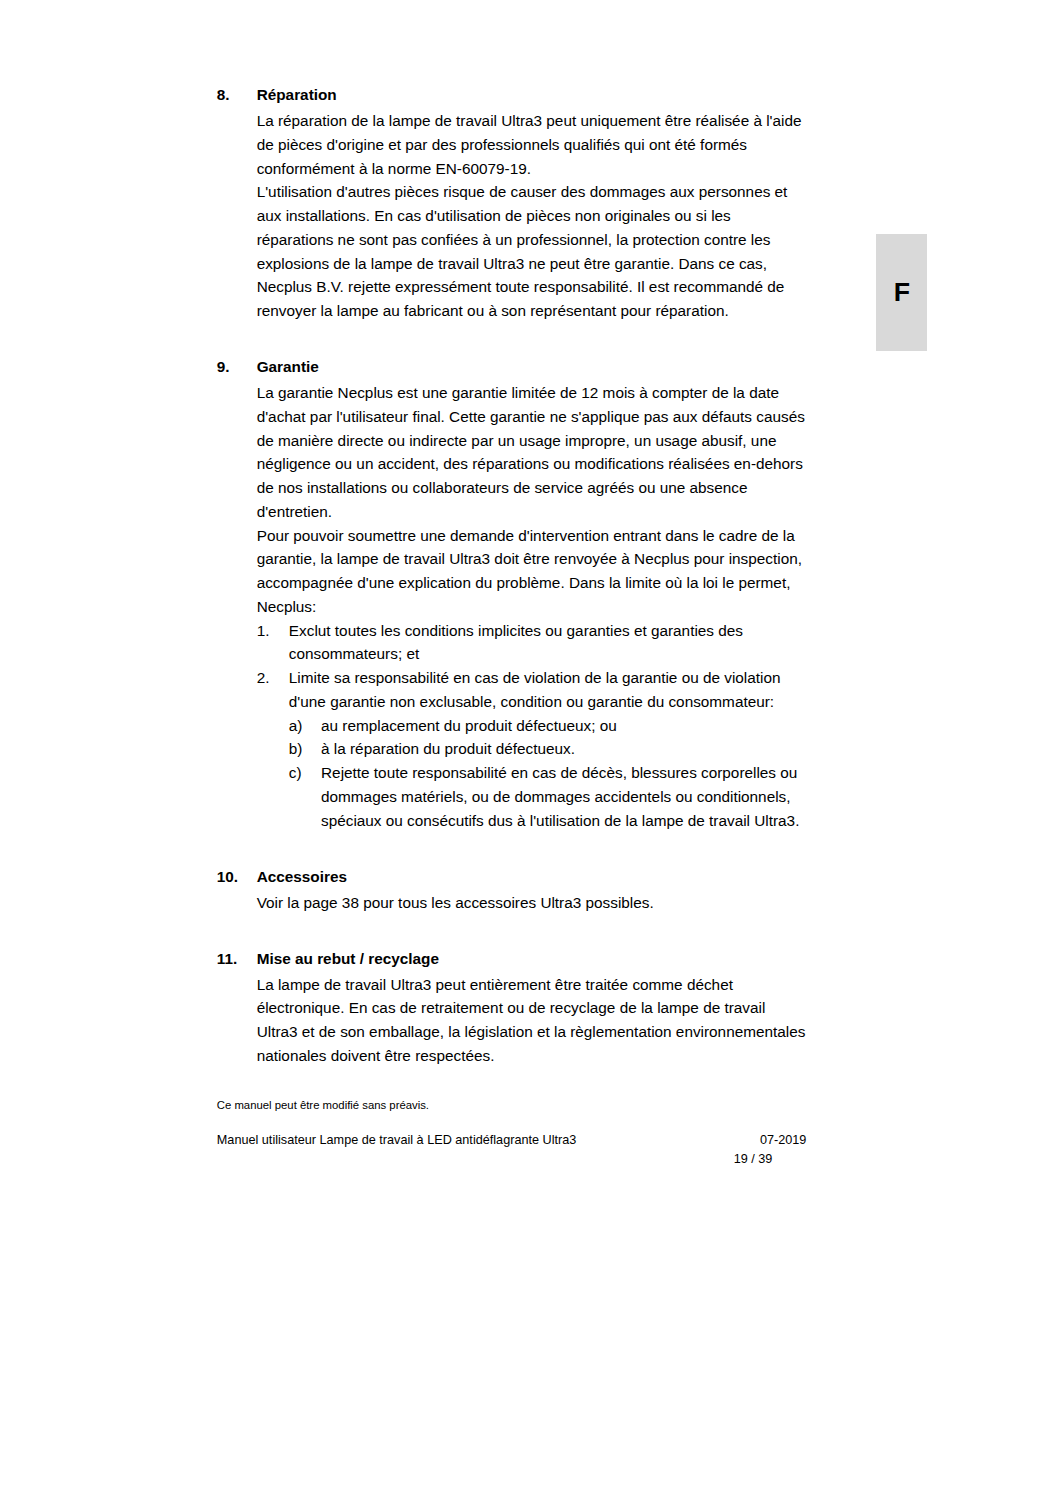F
8. Réparation
La réparation de la lampe de travail Ultra3 peut uniquement être réalisée à l'aide de pièces d'origine et par des professionnels qualifiés qui ont été formés conformément à la norme EN-60079-19.
L'utilisation d'autres pièces risque de causer des dommages aux personnes et aux installations. En cas d'utilisation de pièces non originales ou si les réparations ne sont pas confiées à un professionnel, la protection contre les explosions de la lampe de travail Ultra3 ne peut être garantie. Dans ce cas, Necplus B.V. rejette expressément toute responsabilité. Il est recommandé de renvoyer la lampe au fabricant ou à son représentant pour réparation.
9. Garantie
La garantie Necplus est une garantie limitée de 12 mois à compter de la date d'achat par l'utilisateur final. Cette garantie ne s'applique pas aux défauts causés de manière directe ou indirecte par un usage impropre, un usage abusif, une négligence ou un accident, des réparations ou modifications réalisées en-dehors de nos installations ou collaborateurs de service agréés ou une absence d'entretien.
Pour pouvoir soumettre une demande d'intervention entrant dans le cadre de la garantie, la lampe de travail Ultra3 doit être renvoyée à Necplus pour inspection, accompagnée d'une explication du problème. Dans la limite où la loi le permet, Necplus:
1. Exclut toutes les conditions implicites ou garanties et garanties des consommateurs; et
2. Limite sa responsabilité en cas de violation de la garantie ou de violation d'une garantie non exclusable, condition ou garantie du consommateur:
a) au remplacement du produit défectueux; ou
b) à la réparation du produit défectueux.
c) Rejette toute responsabilité en cas de décès, blessures corporelles ou dommages matériels, ou de dommages accidentels ou conditionnels, spéciaux ou consécutifs dus à l'utilisation de la lampe de travail Ultra3.
10. Accessoires
Voir la page 38 pour tous les accessoires Ultra3 possibles.
11. Mise au rebut / recyclage
La lampe de travail Ultra3 peut entièrement être traitée comme déchet électronique. En cas de retraitement ou de recyclage de la lampe de travail Ultra3 et de son emballage, la législation et la règlementation environnementales nationales doivent être respectées.
Ce manuel peut être modifié sans préavis.
Manuel utilisateur Lampe de travail à LED antidéflagrante Ultra3
07-2019 19 / 39